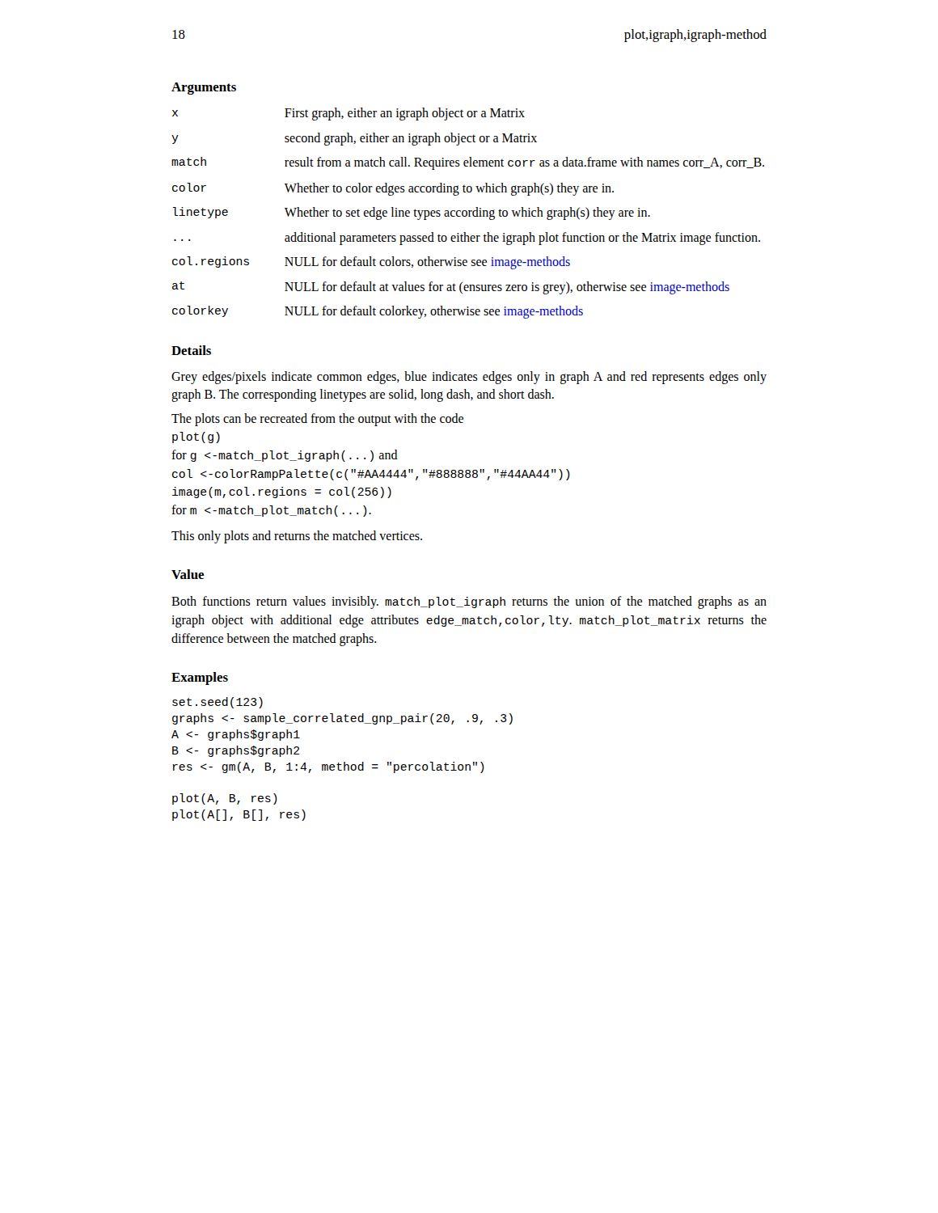18 plot,igraph,igraph-method
Arguments
x
First graph, either an igraph object or a Matrix
y
second graph, either an igraph object or a Matrix
match
result from a match call. Requires element corr as a data.frame with names corr_A, corr_B.
color
Whether to color edges according to which graph(s) they are in.
linetype
Whether to set edge line types according to which graph(s) they are in.
...
additional parameters passed to either the igraph plot function or the Matrix image function.
col.regions
NULL for default colors, otherwise see image-methods
at
NULL for default at values for at (ensures zero is grey), otherwise see image-methods
colorkey
NULL for default colorkey, otherwise see image-methods
Details
Grey edges/pixels indicate common edges, blue indicates edges only in graph A and red represents edges only graph B. The corresponding linetypes are solid, long dash, and short dash.
The plots can be recreated from the output with the code
plot(g)
for g <-match_plot_igraph(...) and
col <-colorRampPalette(c("#AA4444","#888888","#44AA44"))
image(m,col.regions = col(256))
for m <-match_plot_match(...).
This only plots and returns the matched vertices.
Value
Both functions return values invisibly. match_plot_igraph returns the union of the matched graphs as an igraph object with additional edge attributes edge_match,color,lty. match_plot_matrix returns the difference between the matched graphs.
Examples
set.seed(123)
graphs <- sample_correlated_gnp_pair(20, .9, .3)
A <- graphs$graph1
B <- graphs$graph2
res <- gm(A, B, 1:4, method = "percolation")

plot(A, B, res)
plot(A[], B[], res)